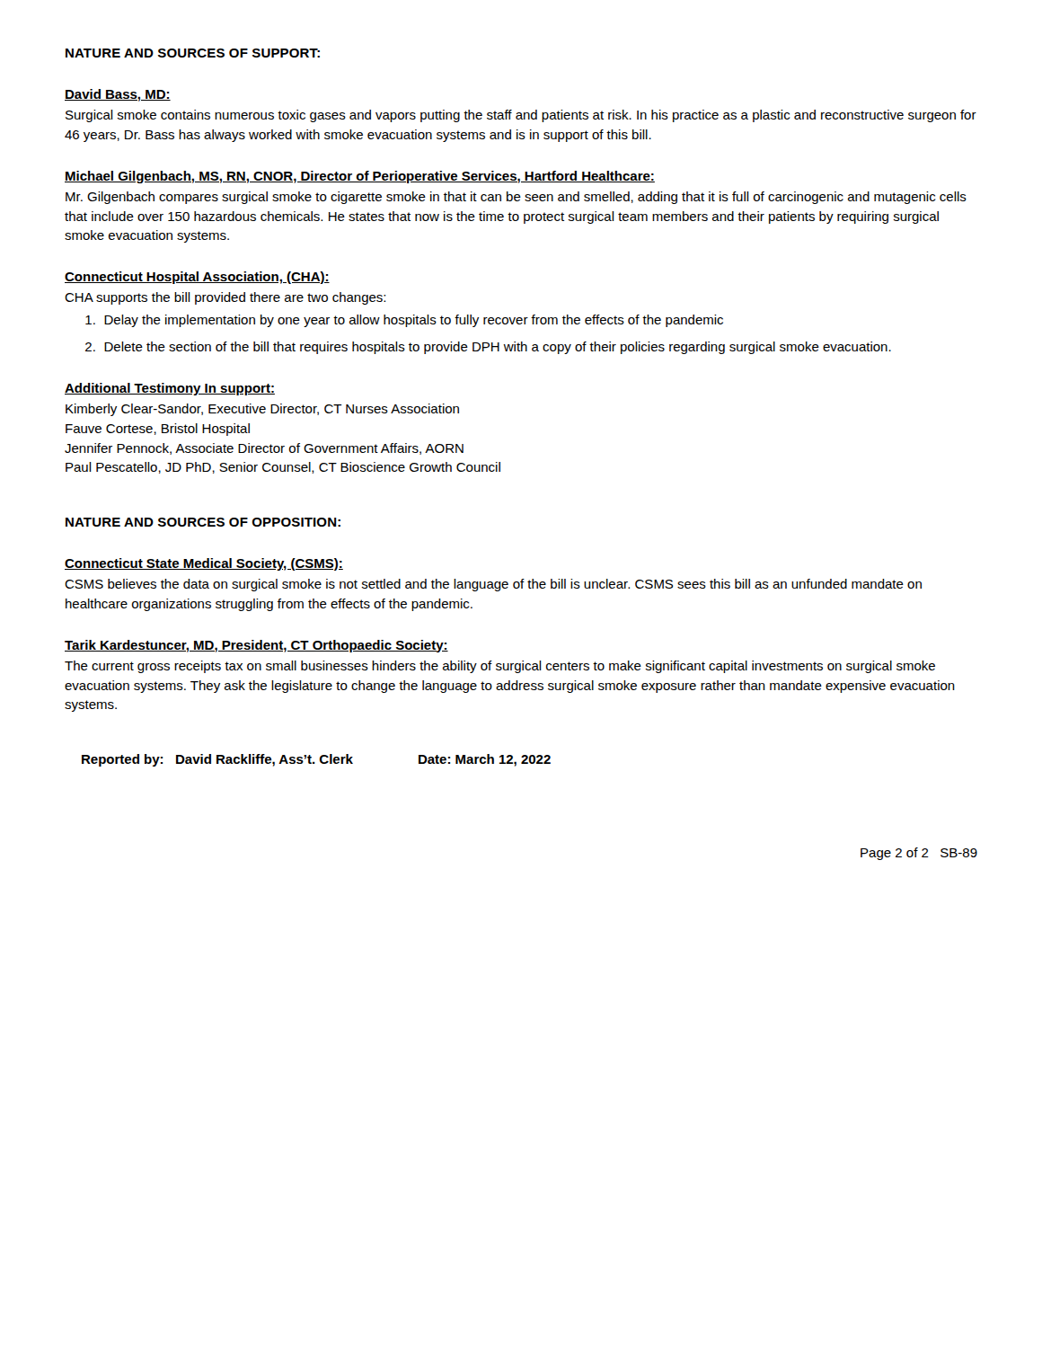NATURE AND SOURCES OF SUPPORT:
David Bass, MD:
Surgical smoke contains numerous toxic gases and vapors putting the staff and patients at risk. In his practice as a plastic and reconstructive surgeon for 46 years, Dr. Bass has always worked with smoke evacuation systems and is in support of this bill.
Michael Gilgenbach, MS, RN, CNOR, Director of Perioperative Services, Hartford Healthcare:
Mr. Gilgenbach compares surgical smoke to cigarette smoke in that it can be seen and smelled, adding that it is full of carcinogenic and mutagenic cells that include over 150 hazardous chemicals. He states that now is the time to protect surgical team members and their patients by requiring surgical smoke evacuation systems.
Connecticut Hospital Association, (CHA):
CHA supports the bill provided there are two changes:
Delay the implementation by one year to allow hospitals to fully recover from the effects of the pandemic
Delete the section of the bill that requires hospitals to provide DPH with a copy of their policies regarding surgical smoke evacuation.
Additional Testimony In support:
Kimberly Clear-Sandor, Executive Director, CT Nurses Association
Fauve Cortese, Bristol Hospital
Jennifer Pennock, Associate Director of Government Affairs, AORN
Paul Pescatello, JD PhD, Senior Counsel, CT Bioscience Growth Council
NATURE AND SOURCES OF OPPOSITION:
Connecticut State Medical Society, (CSMS):
CSMS believes the data on surgical smoke is not settled and the language of the bill is unclear. CSMS sees this bill as an unfunded mandate on healthcare organizations struggling from the effects of the pandemic.
Tarik Kardestuncer, MD, President, CT Orthopaedic Society:
The current gross receipts tax on small businesses hinders the ability of surgical centers to make significant capital investments on surgical smoke evacuation systems. They ask the legislature to change the language to address surgical smoke exposure rather than mandate expensive evacuation systems.
Reported by: David Rackliffe, Ass’t. ClerkDate: March 12, 2022
Page 2 of 2 SB-89